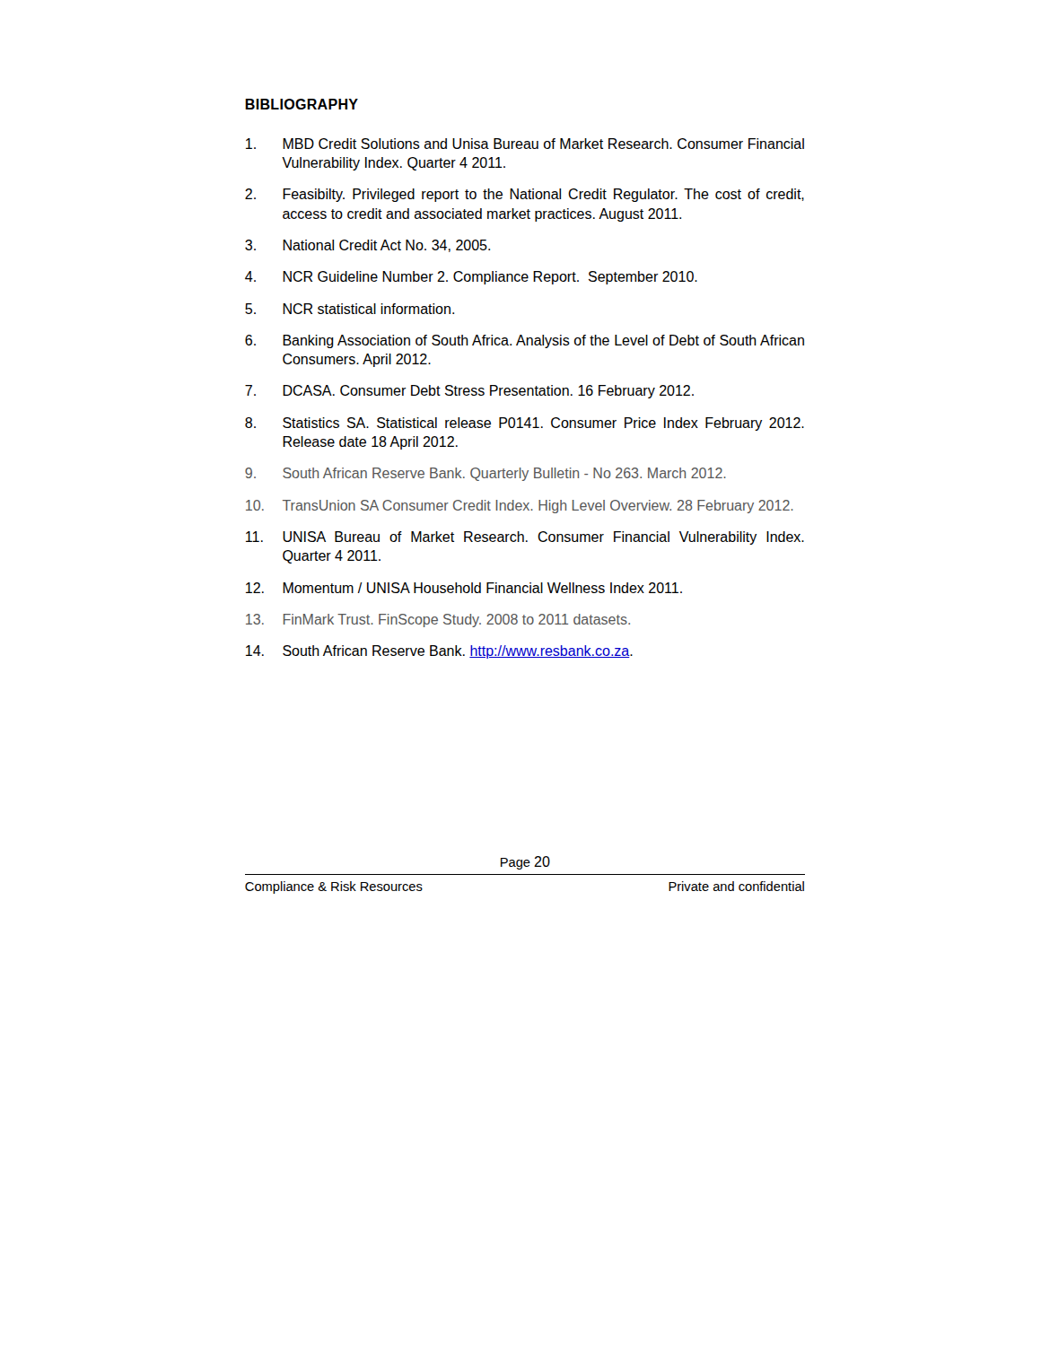BIBLIOGRAPHY
MBD Credit Solutions and Unisa Bureau of Market Research. Consumer Financial Vulnerability Index. Quarter 4 2011.
Feasibilty. Privileged report to the National Credit Regulator. The cost of credit, access to credit and associated market practices. August 2011.
National Credit Act No. 34, 2005.
NCR Guideline Number 2. Compliance Report. September 2010.
NCR statistical information.
Banking Association of South Africa. Analysis of the Level of Debt of South African Consumers. April 2012.
DCASA. Consumer Debt Stress Presentation. 16 February 2012.
Statistics SA. Statistical release P0141. Consumer Price Index February 2012. Release date 18 April 2012.
South African Reserve Bank. Quarterly Bulletin - No 263. March 2012.
TransUnion SA Consumer Credit Index. High Level Overview. 28 February 2012.
UNISA Bureau of Market Research. Consumer Financial Vulnerability Index. Quarter 4 2011.
Momentum / UNISA Household Financial Wellness Index 2011.
FinMark Trust. FinScope Study. 2008 to 2011 datasets.
South African Reserve Bank. http://www.resbank.co.za.
Page 20
Compliance & Risk Resources Private and confidential